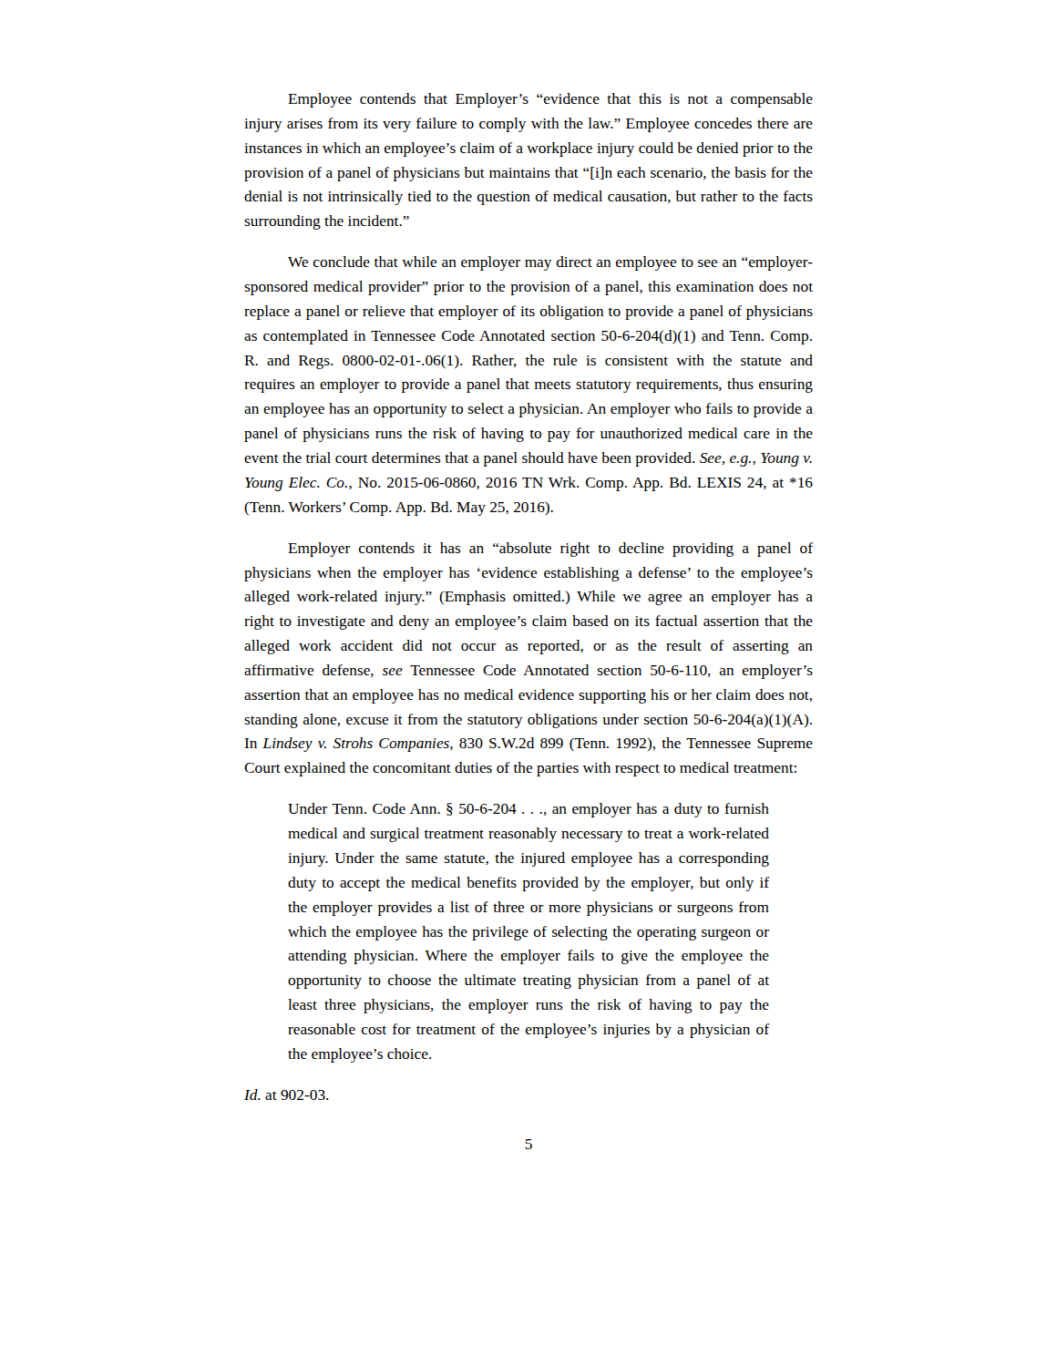Employee contends that Employer’s “evidence that this is not a compensable injury arises from its very failure to comply with the law.” Employee concedes there are instances in which an employee’s claim of a workplace injury could be denied prior to the provision of a panel of physicians but maintains that “[i]n each scenario, the basis for the denial is not intrinsically tied to the question of medical causation, but rather to the facts surrounding the incident.”
We conclude that while an employer may direct an employee to see an “employer-sponsored medical provider” prior to the provision of a panel, this examination does not replace a panel or relieve that employer of its obligation to provide a panel of physicians as contemplated in Tennessee Code Annotated section 50-6-204(d)(1) and Tenn. Comp. R. and Regs. 0800-02-01-.06(1). Rather, the rule is consistent with the statute and requires an employer to provide a panel that meets statutory requirements, thus ensuring an employee has an opportunity to select a physician. An employer who fails to provide a panel of physicians runs the risk of having to pay for unauthorized medical care in the event the trial court determines that a panel should have been provided. See, e.g., Young v. Young Elec. Co., No. 2015-06-0860, 2016 TN Wrk. Comp. App. Bd. LEXIS 24, at *16 (Tenn. Workers’ Comp. App. Bd. May 25, 2016).
Employer contends it has an “absolute right to decline providing a panel of physicians when the employer has ‘evidence establishing a defense’ to the employee’s alleged work-related injury.” (Emphasis omitted.) While we agree an employer has a right to investigate and deny an employee’s claim based on its factual assertion that the alleged work accident did not occur as reported, or as the result of asserting an affirmative defense, see Tennessee Code Annotated section 50-6-110, an employer’s assertion that an employee has no medical evidence supporting his or her claim does not, standing alone, excuse it from the statutory obligations under section 50-6-204(a)(1)(A). In Lindsey v. Strohs Companies, 830 S.W.2d 899 (Tenn. 1992), the Tennessee Supreme Court explained the concomitant duties of the parties with respect to medical treatment:
Under Tenn. Code Ann. § 50-6-204 . . ., an employer has a duty to furnish medical and surgical treatment reasonably necessary to treat a work-related injury. Under the same statute, the injured employee has a corresponding duty to accept the medical benefits provided by the employer, but only if the employer provides a list of three or more physicians or surgeons from which the employee has the privilege of selecting the operating surgeon or attending physician. Where the employer fails to give the employee the opportunity to choose the ultimate treating physician from a panel of at least three physicians, the employer runs the risk of having to pay the reasonable cost for treatment of the employee’s injuries by a physician of the employee’s choice.
Id. at 902-03.
5